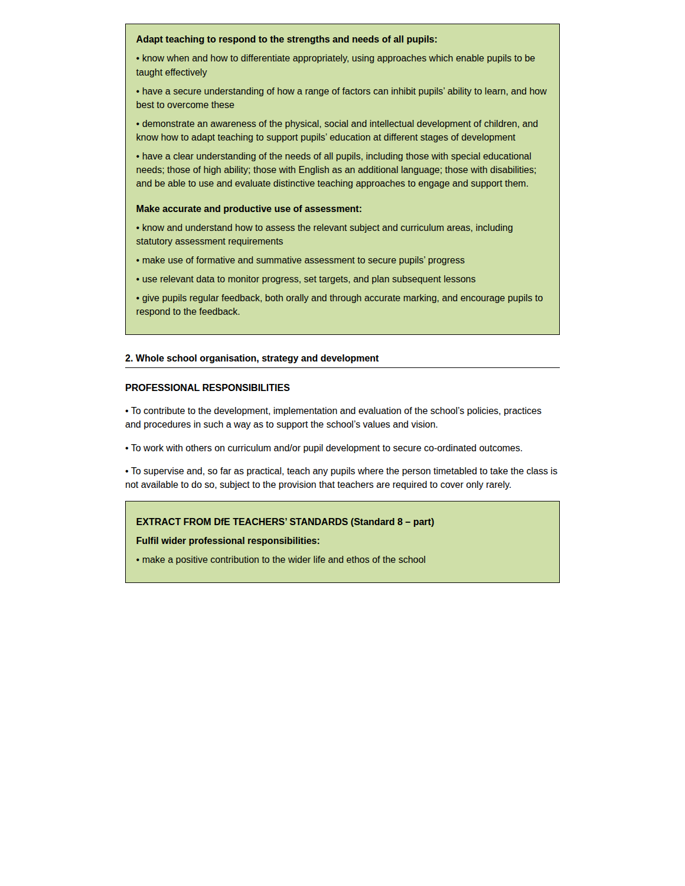Adapt teaching to respond to the strengths and needs of all pupils:
• know when and how to differentiate appropriately, using approaches which enable pupils to be taught effectively
• have a secure understanding of how a range of factors can inhibit pupils’ ability to learn, and how best to overcome these
• demonstrate an awareness of the physical, social and intellectual development of children, and know how to adapt teaching to support pupils’ education at different stages of development
• have a clear understanding of the needs of all pupils, including those with special educational needs; those of high ability; those with English as an additional language; those with disabilities; and be able to use and evaluate distinctive teaching approaches to engage and support them.
Make accurate and productive use of assessment:
• know and understand how to assess the relevant subject and curriculum areas, including statutory assessment requirements
• make use of formative and summative assessment to secure pupils’ progress
• use relevant data to monitor progress, set targets, and plan subsequent lessons
• give pupils regular feedback, both orally and through accurate marking, and encourage pupils to respond to the feedback.
2. Whole school organisation, strategy and development
PROFESSIONAL RESPONSIBILITIES
• To contribute to the development, implementation and evaluation of the school’s policies, practices and procedures in such a way as to support the school’s values and vision.
• To work with others on curriculum and/or pupil development to secure co-ordinated outcomes.
• To supervise and, so far as practical, teach any pupils where the person timetabled to take the class is not available to do so, subject to the provision that teachers are required to cover only rarely.
EXTRACT FROM DfE TEACHERS’ STANDARDS (Standard 8 – part)
Fulfil wider professional responsibilities:
• make a positive contribution to the wider life and ethos of the school